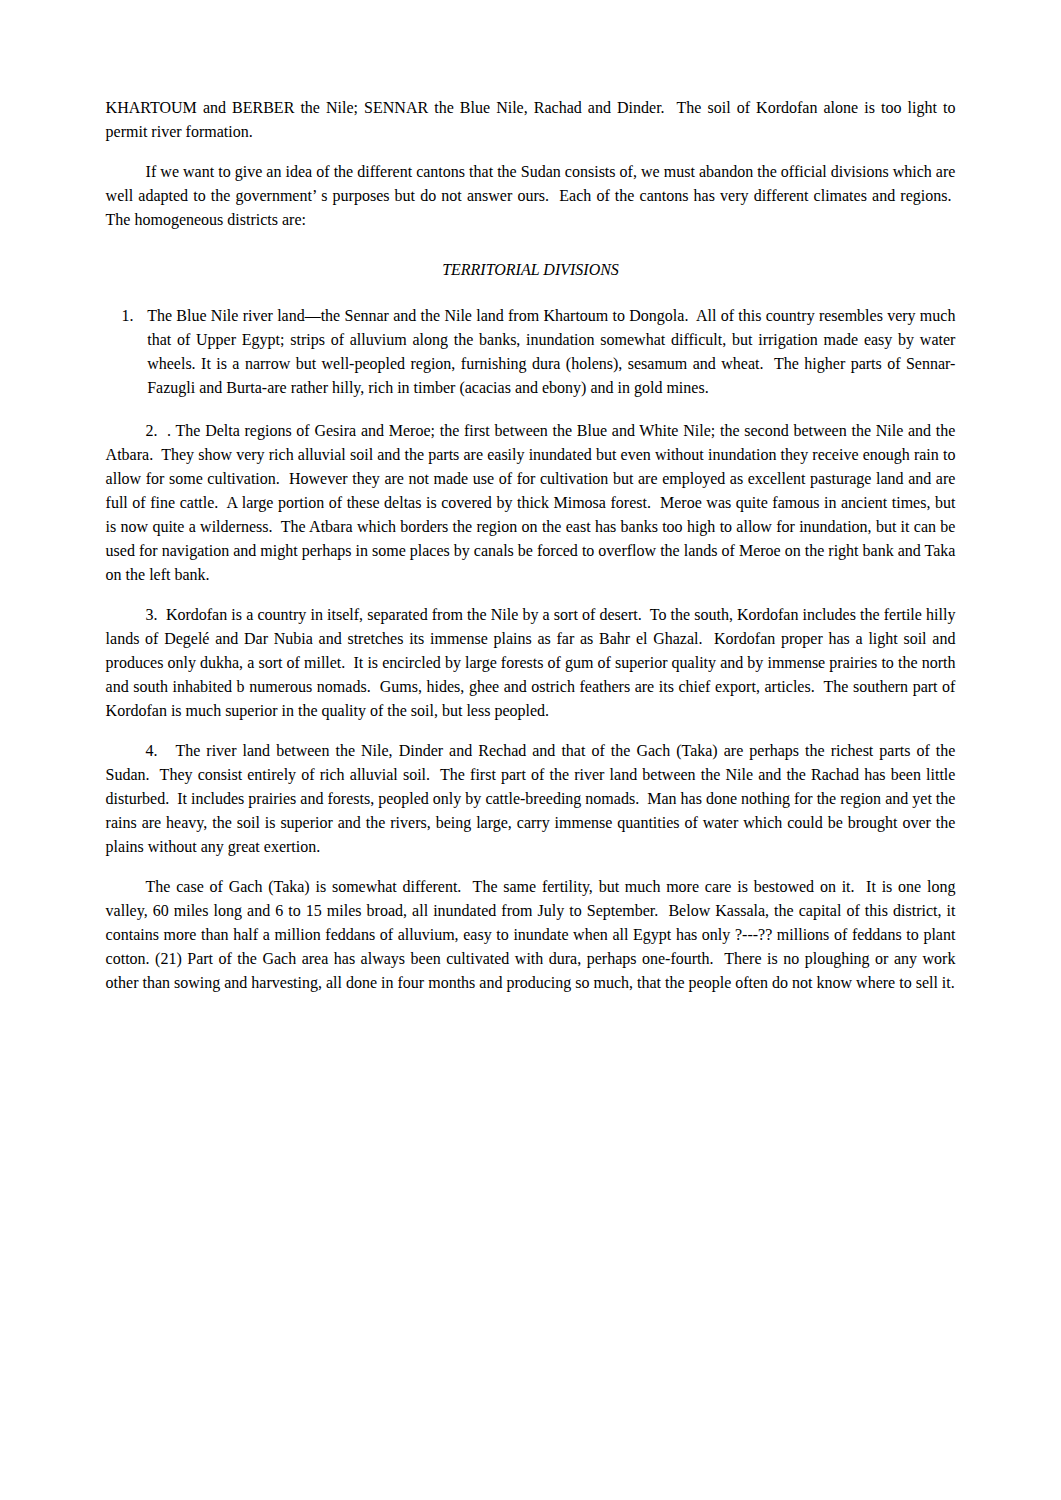KHARTOUM and BERBER the Nile; SENNAR the Blue Nile, Rachad and Dinder. The soil of Kordofan alone is too light to permit river formation.
If we want to give an idea of the different cantons that the Sudan consists of, we must abandon the official divisions which are well adapted to the government’ s purposes but do not answer ours. Each of the cantons has very different climates and regions. The homogeneous districts are:
TERRITORIAL DIVISIONS
1. The Blue Nile river land—the Sennar and the Nile land from Khartoum to Dongola. All of this country resembles very much that of Upper Egypt; strips of alluvium along the banks, inundation somewhat difficult, but irrigation made easy by water wheels. It is a narrow but well-peopled region, furnishing dura (holens), sesamum and wheat. The higher parts of Sennar-Fazugli and Burta-are rather hilly, rich in timber (acacias and ebony) and in gold mines.
2. . The Delta regions of Gesira and Meroe; the first between the Blue and White Nile; the second between the Nile and the Atbara. They show very rich alluvial soil and the parts are easily inundated but even without inundation they receive enough rain to allow for some cultivation. However they are not made use of for cultivation but are employed as excellent pasturage land and are full of fine cattle. A large portion of these deltas is covered by thick Mimosa forest. Meroe was quite famous in ancient times, but is now quite a wilderness. The Atbara which borders the region on the east has banks too high to allow for inundation, but it can be used for navigation and might perhaps in some places by canals be forced to overflow the lands of Meroe on the right bank and Taka on the left bank.
3. Kordofan is a country in itself, separated from the Nile by a sort of desert. To the south, Kordofan includes the fertile hilly lands of Degelé and Dar Nubia and stretches its immense plains as far as Bahr el Ghazal. Kordofan proper has a light soil and produces only dukha, a sort of millet. It is encircled by large forests of gum of superior quality and by immense prairies to the north and south inhabited b numerous nomads. Gums, hides, ghee and ostrich feathers are its chief export, articles. The southern part of Kordofan is much superior in the quality of the soil, but less peopled.
4. The river land between the Nile, Dinder and Rechad and that of the Gach (Taka) are perhaps the richest parts of the Sudan. They consist entirely of rich alluvial soil. The first part of the river land between the Nile and the Rachad has been little disturbed. It includes prairies and forests, peopled only by cattle-breeding nomads. Man has done nothing for the region and yet the rains are heavy, the soil is superior and the rivers, being large, carry immense quantities of water which could be brought over the plains without any great exertion.
The case of Gach (Taka) is somewhat different. The same fertility, but much more care is bestowed on it. It is one long valley, 60 miles long and 6 to 15 miles broad, all inundated from July to September. Below Kassala, the capital of this district, it contains more than half a million feddans of alluvium, easy to inundate when all Egypt has only ?---?? millions of feddans to plant cotton. (21) Part of the Gach area has always been cultivated with dura, perhaps one-fourth. There is no ploughing or any work other than sowing and harvesting, all done in four months and producing so much, that the people often do not know where to sell it.